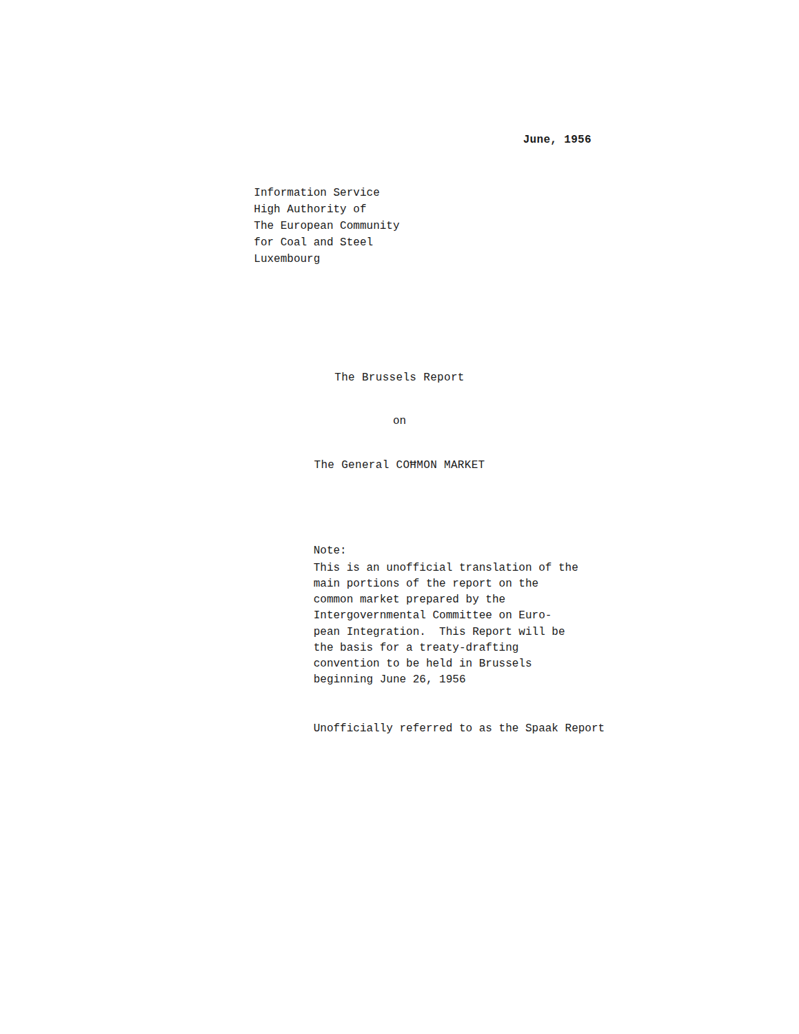June, 1956
Information Service
High Authority of
The European Community
for Coal and Steel
Luxembourg
The Brussels Report
on
The General COĦMON MARKET
Note:
This is an unofficial translation of the main portions of the report on the common market prepared by the Intergovernmental Committee on Euro- pean Integration. This Report will be the basis for a treaty-drafting convention to be held in Brussels beginning June 26, 1956
Unofficially referred to as the Spaak Report